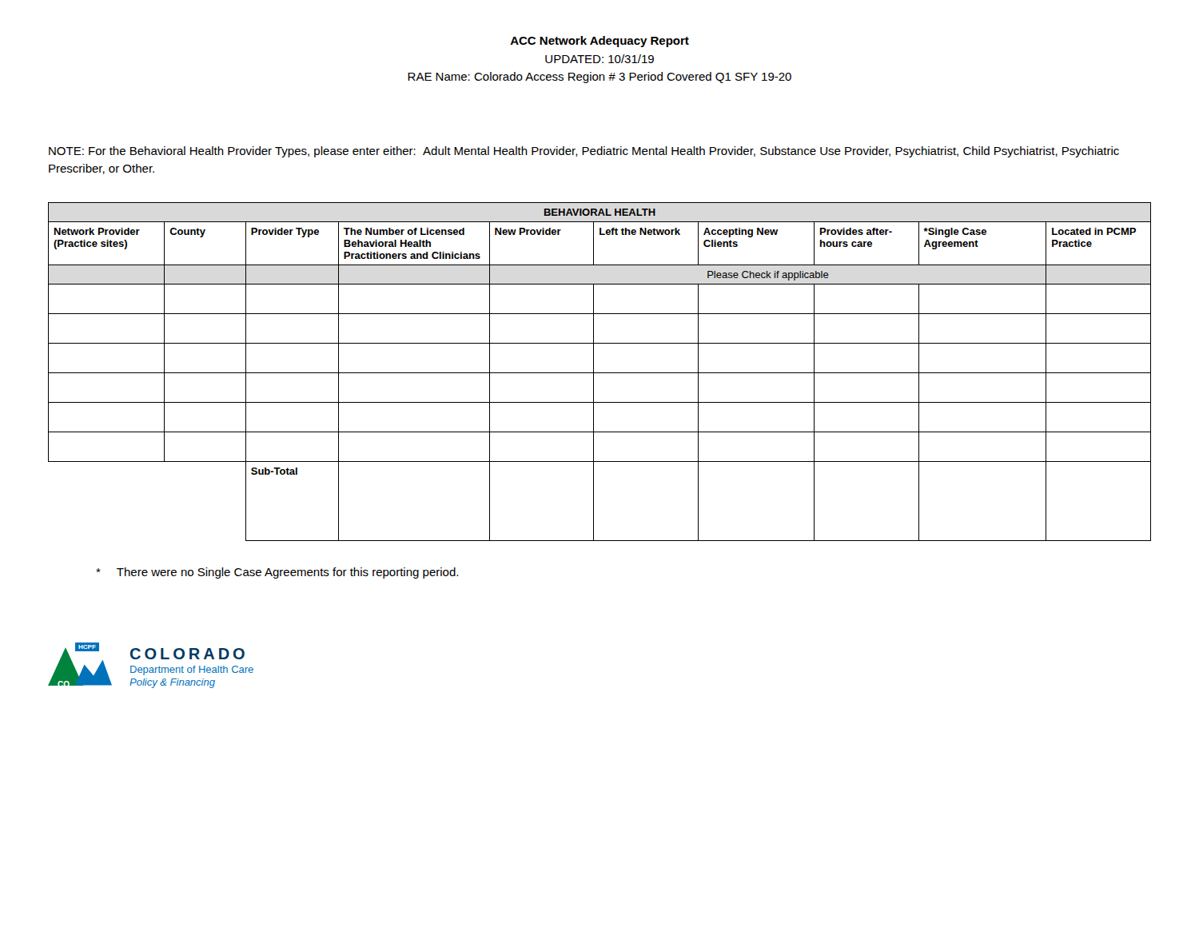ACC Network Adequacy Report
UPDATED: 10/31/19
RAE Name: Colorado Access Region # 3 Period Covered Q1 SFY 19-20
NOTE: For the Behavioral Health Provider Types, please enter either: Adult Mental Health Provider, Pediatric Mental Health Provider, Substance Use Provider, Psychiatrist, Child Psychiatrist, Psychiatric Prescriber, or Other.
| BEHAVIORAL HEALTH |
| Network Provider (Practice sites) | County | Provider Type | The Number of Licensed Behavioral Health Practitioners and Clinicians | New Provider | Left the Network | Accepting New Clients | Provides after- hours care | *Single Case Agreement | Located in PCMP Practice |
| | | | | Please Check if applicable | |
| | | Sub-Total | | | | | | | |
*There were no Single Case Agreements for this reporting period.
CO
HCPF
COLORADO
Department of Health Care
Policy & Financing